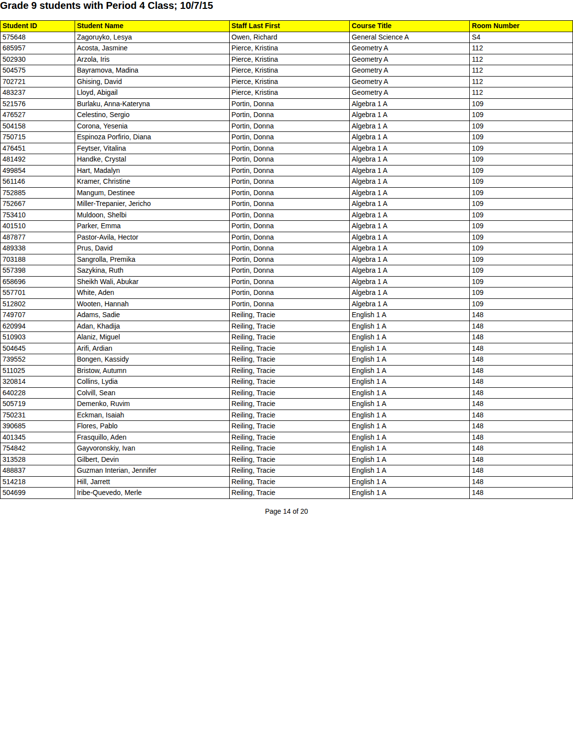Grade 9 students with Period 4 Class; 10/7/15
| Student ID | Student Name | Staff Last First | Course Title | Room Number |
| --- | --- | --- | --- | --- |
| 575648 | Zagoruyko, Lesya | Owen, Richard | General Science A | S4 |
| 685957 | Acosta, Jasmine | Pierce, Kristina | Geometry A | 112 |
| 502930 | Arzola, Iris | Pierce, Kristina | Geometry A | 112 |
| 504575 | Bayramova, Madina | Pierce, Kristina | Geometry A | 112 |
| 702721 | Ghising, David | Pierce, Kristina | Geometry A | 112 |
| 483237 | Lloyd, Abigail | Pierce, Kristina | Geometry A | 112 |
| 521576 | Burlaku, Anna-Kateryna | Portin, Donna | Algebra 1 A | 109 |
| 476527 | Celestino, Sergio | Portin, Donna | Algebra 1 A | 109 |
| 504158 | Corona, Yesenia | Portin, Donna | Algebra 1 A | 109 |
| 750715 | Espinoza Porfirio, Diana | Portin, Donna | Algebra 1 A | 109 |
| 476451 | Feytser, Vitalina | Portin, Donna | Algebra 1 A | 109 |
| 481492 | Handke, Crystal | Portin, Donna | Algebra 1 A | 109 |
| 499854 | Hart, Madalyn | Portin, Donna | Algebra 1 A | 109 |
| 561146 | Kramer, Christine | Portin, Donna | Algebra 1 A | 109 |
| 752885 | Mangum, Destinee | Portin, Donna | Algebra 1 A | 109 |
| 752667 | Miller-Trepanier, Jericho | Portin, Donna | Algebra 1 A | 109 |
| 753410 | Muldoon, Shelbi | Portin, Donna | Algebra 1 A | 109 |
| 401510 | Parker, Emma | Portin, Donna | Algebra 1 A | 109 |
| 487877 | Pastor-Avila, Hector | Portin, Donna | Algebra 1 A | 109 |
| 489338 | Prus, David | Portin, Donna | Algebra 1 A | 109 |
| 703188 | Sangrolla, Premika | Portin, Donna | Algebra 1 A | 109 |
| 557398 | Sazykina, Ruth | Portin, Donna | Algebra 1 A | 109 |
| 658696 | Sheikh Wali, Abukar | Portin, Donna | Algebra 1 A | 109 |
| 557701 | White, Aden | Portin, Donna | Algebra 1 A | 109 |
| 512802 | Wooten, Hannah | Portin, Donna | Algebra 1 A | 109 |
| 749707 | Adams, Sadie | Reiling, Tracie | English 1 A | 148 |
| 620994 | Adan, Khadija | Reiling, Tracie | English 1 A | 148 |
| 510903 | Alaniz, Miguel | Reiling, Tracie | English 1 A | 148 |
| 504645 | Arifi, Ardian | Reiling, Tracie | English 1 A | 148 |
| 739552 | Bongen, Kassidy | Reiling, Tracie | English 1 A | 148 |
| 511025 | Bristow, Autumn | Reiling, Tracie | English 1 A | 148 |
| 320814 | Collins, Lydia | Reiling, Tracie | English 1 A | 148 |
| 640228 | Colvill, Sean | Reiling, Tracie | English 1 A | 148 |
| 505719 | Demenko, Ruvim | Reiling, Tracie | English 1 A | 148 |
| 750231 | Eckman, Isaiah | Reiling, Tracie | English 1 A | 148 |
| 390685 | Flores, Pablo | Reiling, Tracie | English 1 A | 148 |
| 401345 | Frasquillo, Aden | Reiling, Tracie | English 1 A | 148 |
| 754842 | Gayvoronskiy, Ivan | Reiling, Tracie | English 1 A | 148 |
| 313528 | Gilbert, Devin | Reiling, Tracie | English 1 A | 148 |
| 488837 | Guzman Interian, Jennifer | Reiling, Tracie | English 1 A | 148 |
| 514218 | Hill, Jarrett | Reiling, Tracie | English 1 A | 148 |
| 504699 | Iribe-Quevedo, Merle | Reiling, Tracie | English 1 A | 148 |
Page 14 of 20